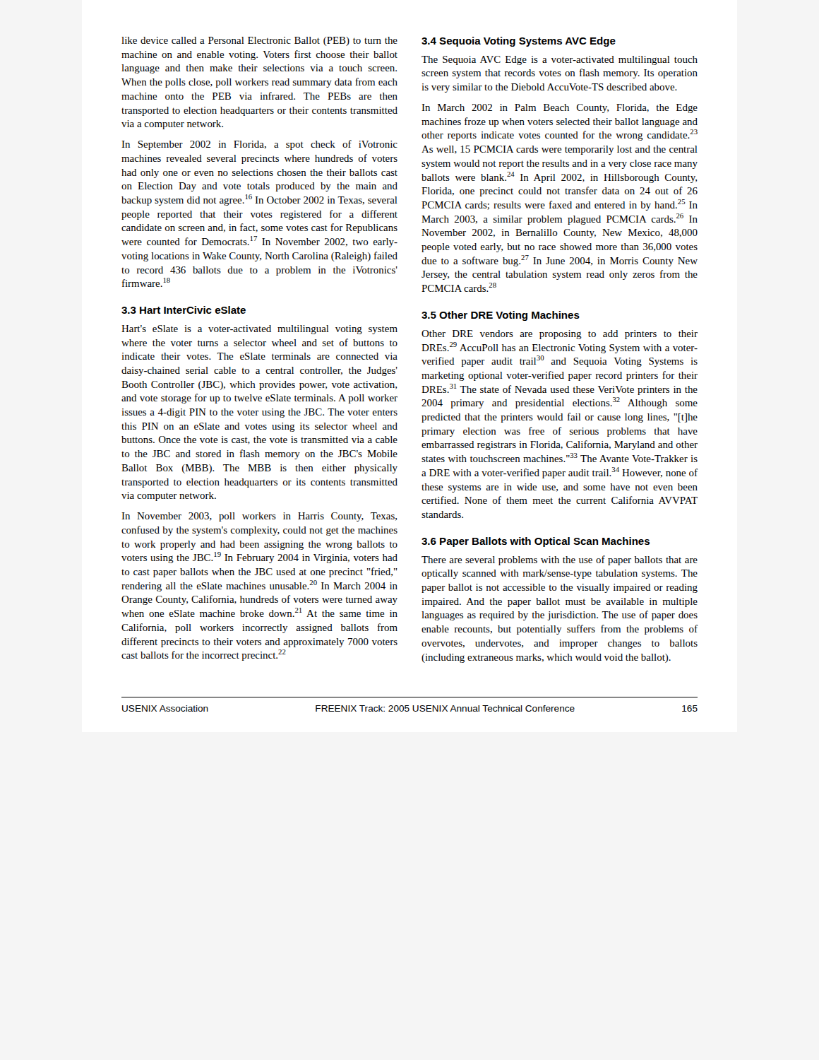like device called a Personal Electronic Ballot (PEB) to turn the machine on and enable voting. Voters first choose their ballot language and then make their selections via a touch screen. When the polls close, poll workers read summary data from each machine onto the PEB via infrared. The PEBs are then transported to election headquarters or their contents transmitted via a computer network.
In September 2002 in Florida, a spot check of iVotronic machines revealed several precincts where hundreds of voters had only one or even no selections chosen the their ballots cast on Election Day and vote totals produced by the main and backup system did not agree.16 In October 2002 in Texas, several people reported that their votes registered for a different candidate on screen and, in fact, some votes cast for Republicans were counted for Democrats.17 In November 2002, two early-voting locations in Wake County, North Carolina (Raleigh) failed to record 436 ballots due to a problem in the iVotronics' firmware.18
3.3 Hart InterCivic eSlate
Hart's eSlate is a voter-activated multilingual voting system where the voter turns a selector wheel and set of buttons to indicate their votes. The eSlate terminals are connected via daisy-chained serial cable to a central controller, the Judges' Booth Controller (JBC), which provides power, vote activation, and vote storage for up to twelve eSlate terminals. A poll worker issues a 4-digit PIN to the voter using the JBC. The voter enters this PIN on an eSlate and votes using its selector wheel and buttons. Once the vote is cast, the vote is transmitted via a cable to the JBC and stored in flash memory on the JBC's Mobile Ballot Box (MBB). The MBB is then either physically transported to election headquarters or its contents transmitted via computer network.
In November 2003, poll workers in Harris County, Texas, confused by the system's complexity, could not get the machines to work properly and had been assigning the wrong ballots to voters using the JBC.19 In February 2004 in Virginia, voters had to cast paper ballots when the JBC used at one precinct "fried," rendering all the eSlate machines unusable.20 In March 2004 in Orange County, California, hundreds of voters were turned away when one eSlate machine broke down.21 At the same time in California, poll workers incorrectly assigned ballots from different precincts to their voters and approximately 7000 voters cast ballots for the incorrect precinct.22
3.4 Sequoia Voting Systems AVC Edge
The Sequoia AVC Edge is a voter-activated multilingual touch screen system that records votes on flash memory. Its operation is very similar to the Diebold AccuVote-TS described above.
In March 2002 in Palm Beach County, Florida, the Edge machines froze up when voters selected their ballot language and other reports indicate votes counted for the wrong candidate.23 As well, 15 PCMCIA cards were temporarily lost and the central system would not report the results and in a very close race many ballots were blank.24 In April 2002, in Hillsborough County, Florida, one precinct could not transfer data on 24 out of 26 PCMCIA cards; results were faxed and entered in by hand.25 In March 2003, a similar problem plagued PCMCIA cards.26 In November 2002, in Bernalillo County, New Mexico, 48,000 people voted early, but no race showed more than 36,000 votes due to a software bug.27 In June 2004, in Morris County New Jersey, the central tabulation system read only zeros from the PCMCIA cards.28
3.5 Other DRE Voting Machines
Other DRE vendors are proposing to add printers to their DREs.29 AccuPoll has an Electronic Voting System with a voter-verified paper audit trail30 and Sequoia Voting Systems is marketing optional voter-verified paper record printers for their DREs.31 The state of Nevada used these VeriVote printers in the 2004 primary and presidential elections.32 Although some predicted that the printers would fail or cause long lines, "[t]he primary election was free of serious problems that have embarrassed registrars in Florida, California, Maryland and other states with touchscreen machines."33 The Avante Vote-Trakker is a DRE with a voter-verified paper audit trail.34 However, none of these systems are in wide use, and some have not even been certified. None of them meet the current California AVVPAT standards.
3.6 Paper Ballots with Optical Scan Machines
There are several problems with the use of paper ballots that are optically scanned with mark/sense-type tabulation systems. The paper ballot is not accessible to the visually impaired or reading impaired. And the paper ballot must be available in multiple languages as required by the jurisdiction. The use of paper does enable recounts, but potentially suffers from the problems of overvotes, undervotes, and improper changes to ballots (including extraneous marks, which would void the ballot).
USENIX Association FREENIX Track: 2005 USENIX Annual Technical Conference 165